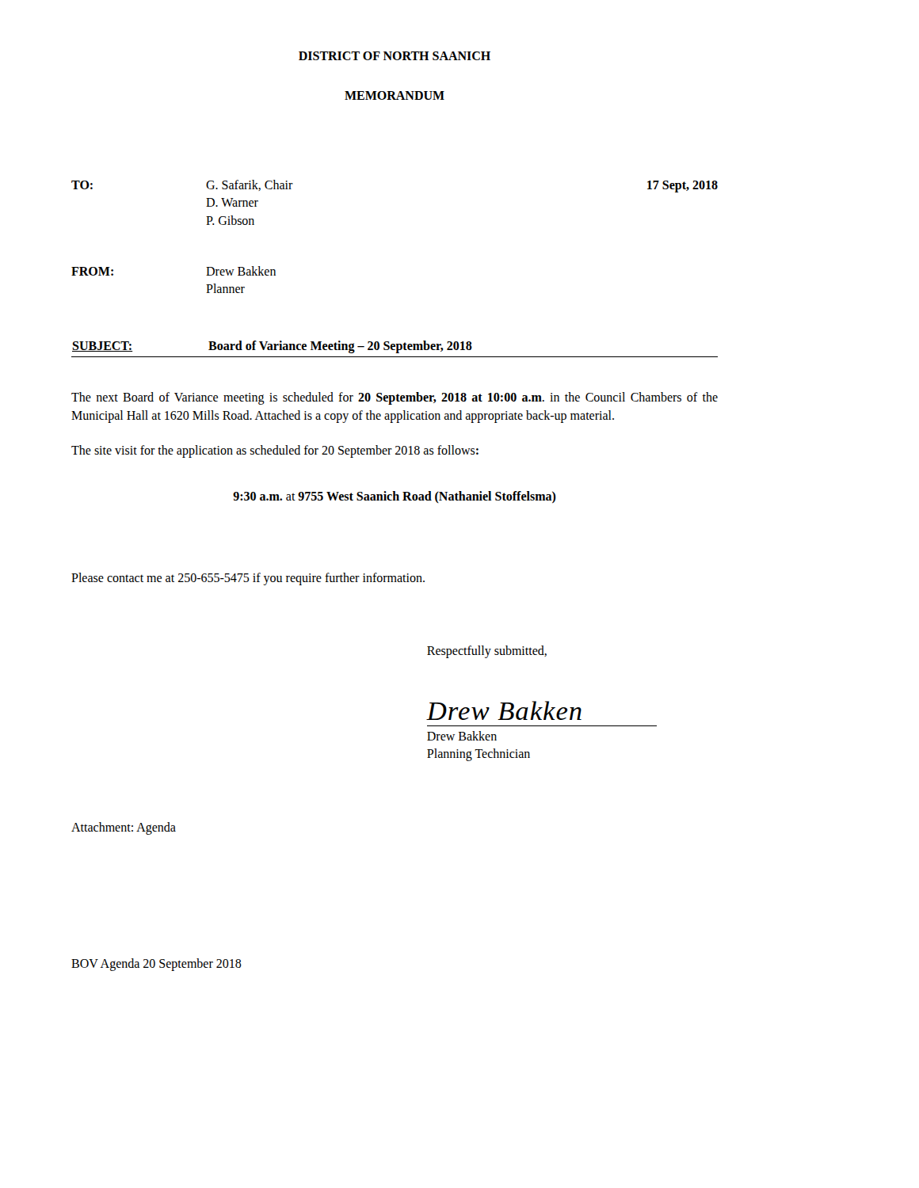DISTRICT OF NORTH SAANICH
MEMORANDUM
| TO: | G. Safarik, Chair | 17 Sept, 2018 |
| | D. Warner | |
| | P. Gibson | |
| FROM: | Drew Bakken | |
| | Planner | |
| SUBJECT: | Board of Variance Meeting – 20 September, 2018 |
The next Board of Variance meeting is scheduled for 20 September, 2018 at 10:00 a.m. in the Council Chambers of the Municipal Hall at 1620 Mills Road. Attached is a copy of the application and appropriate back-up material.
The site visit for the application as scheduled for 20 September 2018 as follows:
9:30 a.m. at 9755 West Saanich Road (Nathaniel Stoffelsma)
Please contact me at 250-655-5475 if you require further information.
Respectfully submitted,
Drew Bakken
Drew Bakken
Planning Technician
Attachment: Agenda
BOV Agenda 20 September 2018